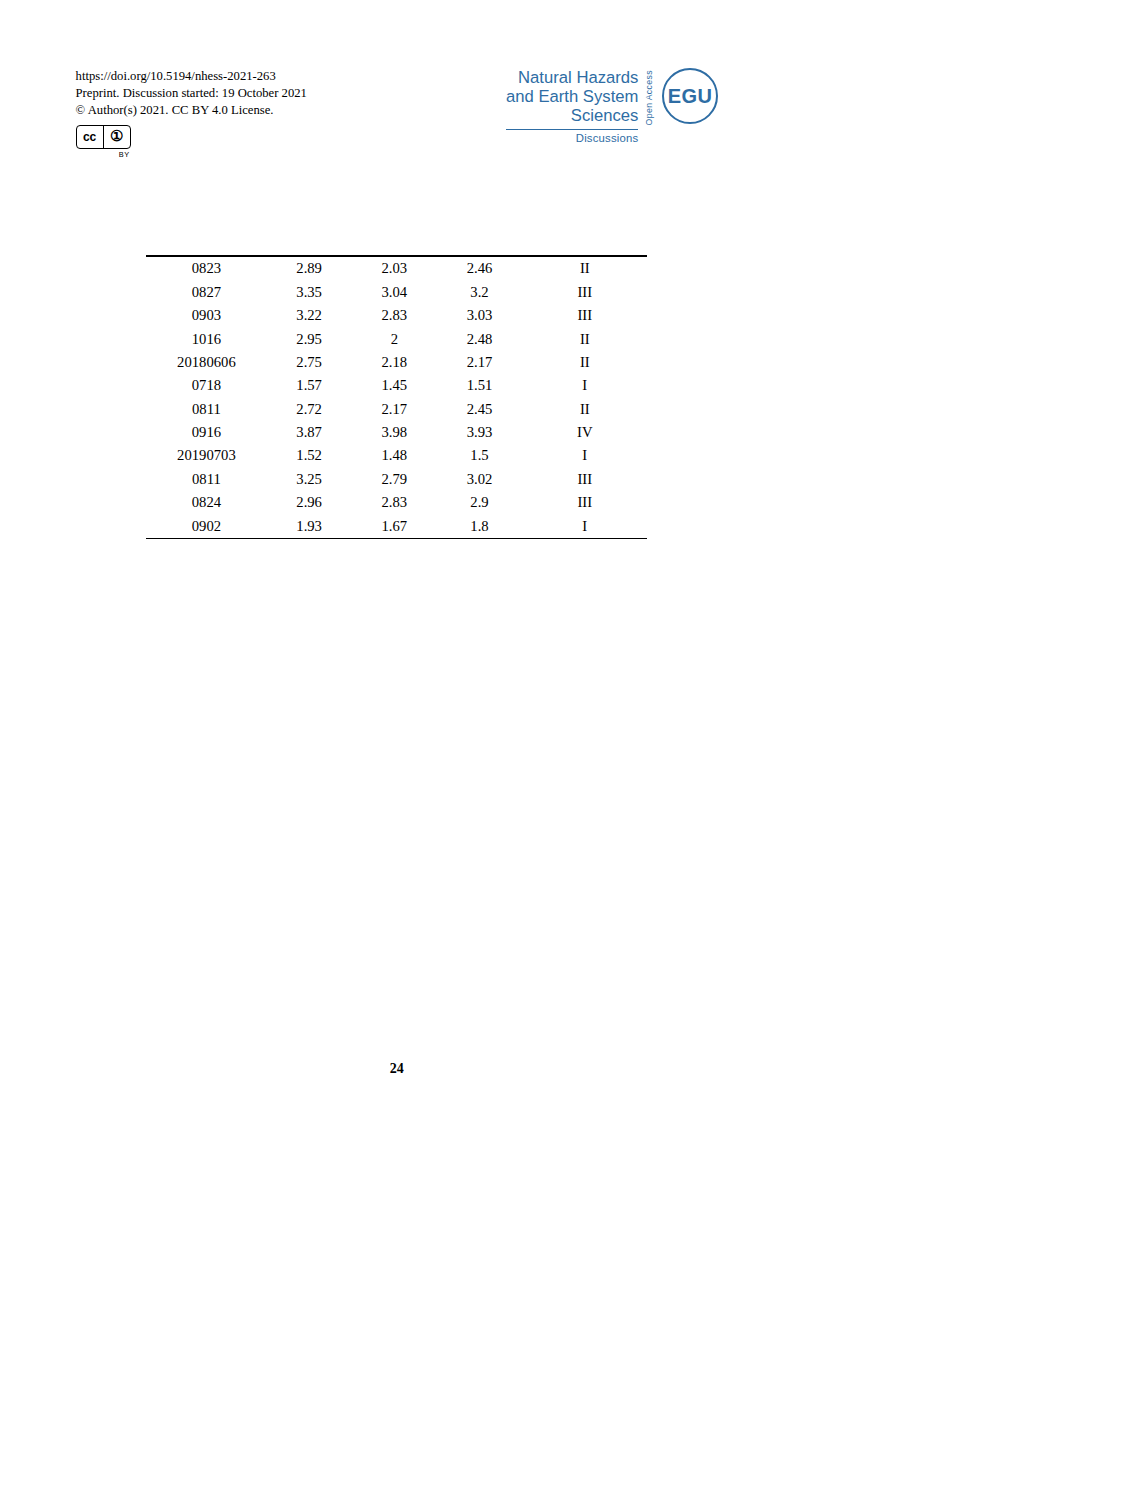https://doi.org/10.5194/nhess-2021-263
Preprint. Discussion started: 19 October 2021
© Author(s) 2021. CC BY 4.0 License.
cc
①
BY
Natural Hazards and Earth System Sciences
Discussions
Open Access
EGU
| 0823 | 2.89 | 2.03 | 2.46 | II |
| 0827 | 3.35 | 3.04 | 3.2 | III |
| 0903 | 3.22 | 2.83 | 3.03 | III |
| 1016 | 2.95 | 2 | 2.48 | II |
| 20180606 | 2.75 | 2.18 | 2.17 | II |
| 0718 | 1.57 | 1.45 | 1.51 | I |
| 0811 | 2.72 | 2.17 | 2.45 | II |
| 0916 | 3.87 | 3.98 | 3.93 | IV |
| 20190703 | 1.52 | 1.48 | 1.5 | I |
| 0811 | 3.25 | 2.79 | 3.02 | III |
| 0824 | 2.96 | 2.83 | 2.9 | III |
| 0902 | 1.93 | 1.67 | 1.8 | I |
24